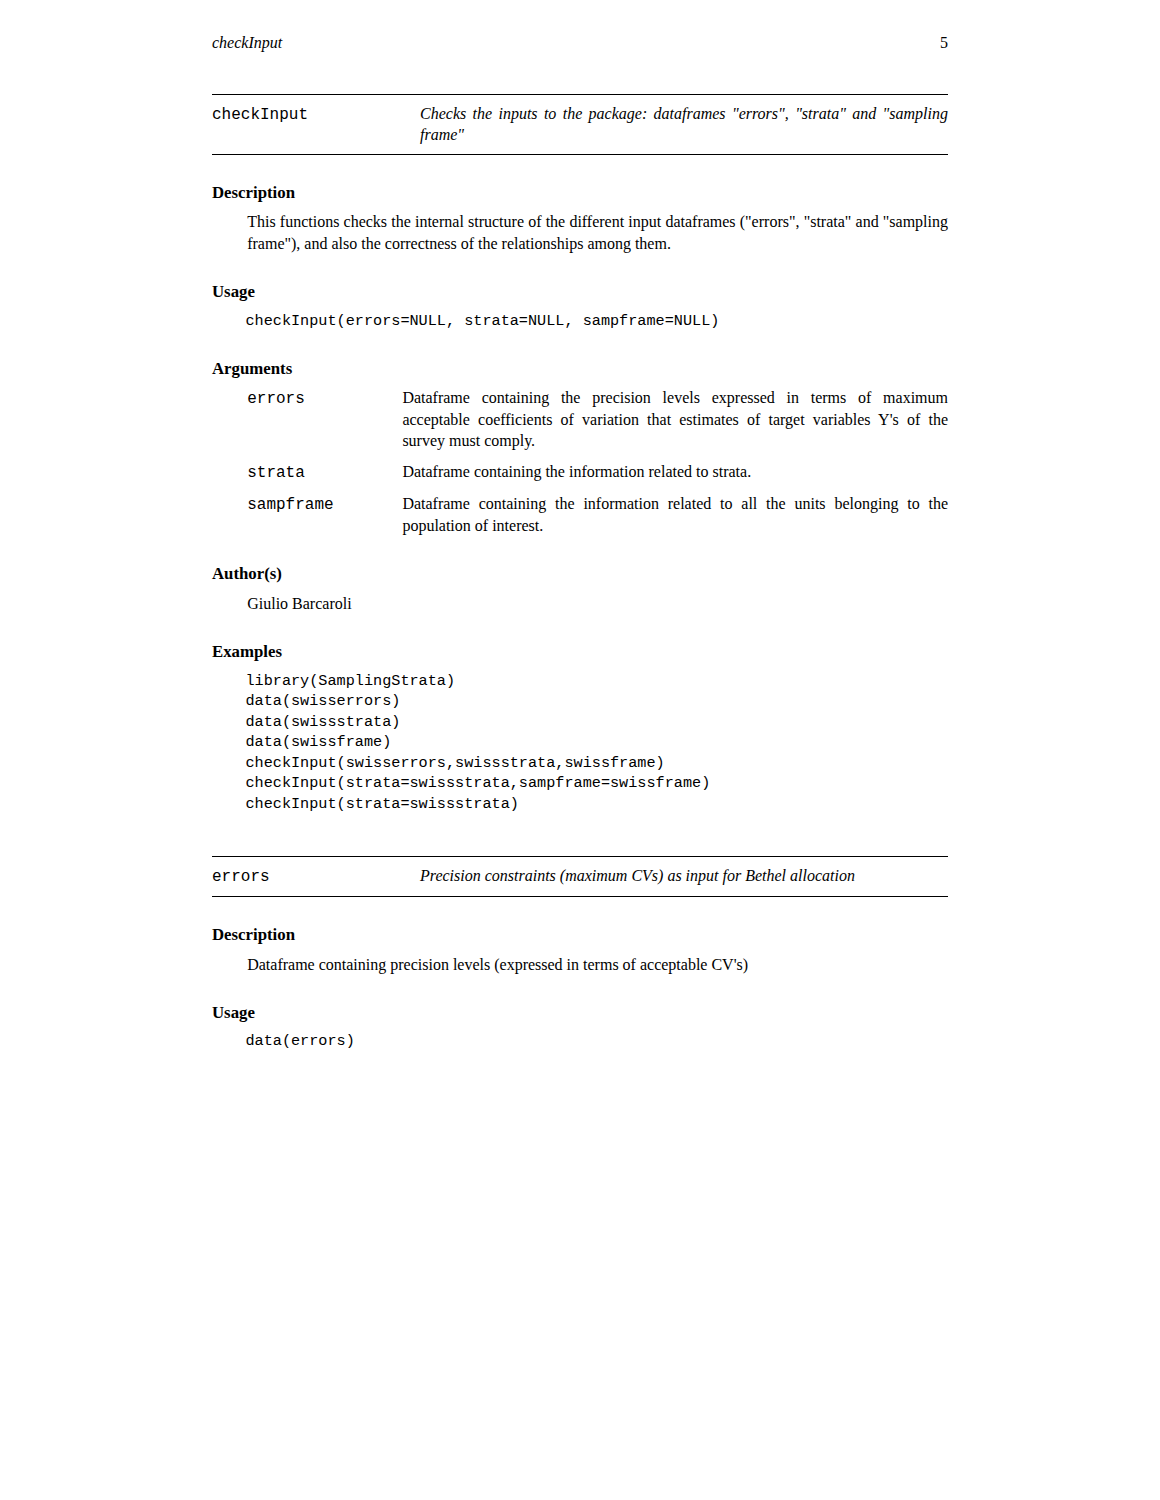checkInput 5
checkInput Checks the inputs to the package: dataframes "errors", "strata" and "sampling frame"
Description
This functions checks the internal structure of the different input dataframes ("errors", "strata" and "sampling frame"), and also the correctness of the relationships among them.
Usage
checkInput(errors=NULL, strata=NULL, sampframe=NULL)
Arguments
errors
Dataframe containing the precision levels expressed in terms of maximum acceptable coefficients of variation that estimates of target variables Y's of the survey must comply.
strata
Dataframe containing the information related to strata.
sampframe
Dataframe containing the information related to all the units belonging to the population of interest.
Author(s)
Giulio Barcaroli
Examples
library(SamplingStrata)
data(swisserrors)
data(swissstrata)
data(swissframe)
checkInput(swisserrors,swissstrata,swissframe)
checkInput(strata=swissstrata,sampframe=swissframe)
checkInput(strata=swissstrata)
errors Precision constraints (maximum CVs) as input for Bethel allocation
Description
Dataframe containing precision levels (expressed in terms of acceptable CV's)
Usage
data(errors)